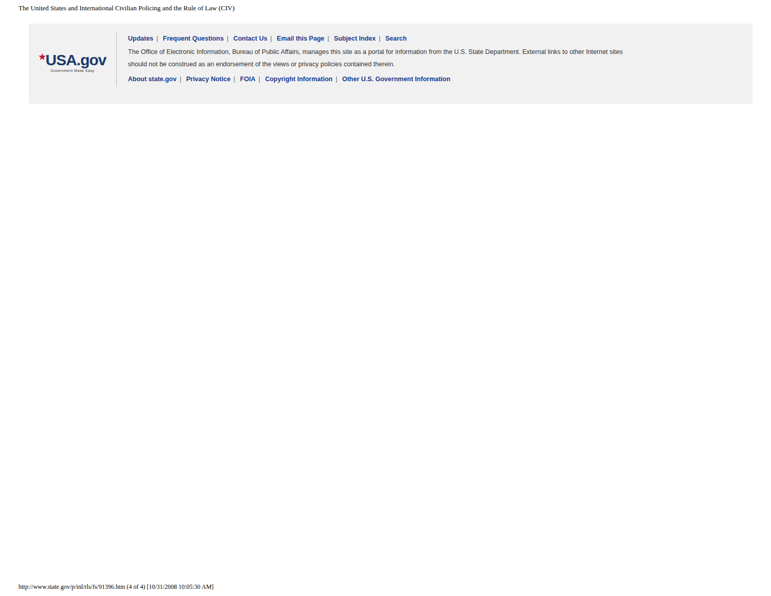The United States and International Civilian Policing and the Rule of Law (CIV)
★USA.gov
Government Made Easy
Updates| Frequent Questions| Contact Us| Email this Page| Subject Index| Search
The Office of Electronic Information, Bureau of Public Affairs, manages this site as a portal for information from the U.S. State Department. External links to other Internet sites should not be construed as an endorsement of the views or privacy policies contained therein.
About state.gov| Privacy Notice| FOIA| Copyright Information| Other U.S. Government Information
http://www.state.gov/p/inl/rls/fs/91396.htm (4 of 4) [10/31/2008 10:05:30 AM]